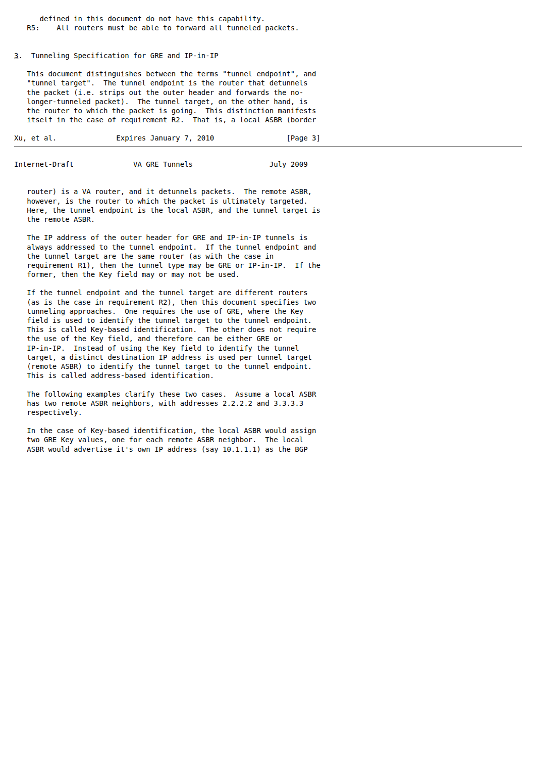defined in this document do not have this capability. R5: All routers must be able to forward all tunneled packets. 3. Tunneling Specification for GRE and IP-in-IP This document distinguishes between the terms "tunnel endpoint", and "tunnel target". The tunnel endpoint is the router that detunnels the packet (i.e. strips out the outer header and forwards the no- longer-tunneled packet). The tunnel target, on the other hand, is the router to which the packet is going. This distinction manifests itself in the case of requirement R2. That is, a local ASBR (border Xu, et al. Expires January 7, 2010 [Page 3]
Internet-Draft VA GRE Tunnels July 2009 router) is a VA router, and it detunnels packets. The remote ASBR, however, is the router to which the packet is ultimately targeted. Here, the tunnel endpoint is the local ASBR, and the tunnel target is the remote ASBR. The IP address of the outer header for GRE and IP-in-IP tunnels is always addressed to the tunnel endpoint. If the tunnel endpoint and the tunnel target are the same router (as with the case in requirement R1), then the tunnel type may be GRE or IP-in-IP. If the former, then the Key field may or may not be used. If the tunnel endpoint and the tunnel target are different routers (as is the case in requirement R2), then this document specifies two tunneling approaches. One requires the use of GRE, where the Key field is used to identify the tunnel target to the tunnel endpoint. This is called Key-based identification. The other does not require the use of the Key field, and therefore can be either GRE or IP-in-IP. Instead of using the Key field to identify the tunnel target, a distinct destination IP address is used per tunnel target (remote ASBR) to identify the tunnel target to the tunnel endpoint. This is called address-based identification. The following examples clarify these two cases. Assume a local ASBR has two remote ASBR neighbors, with addresses 2.2.2.2 and 3.3.3.3 respectively. In the case of Key-based identification, the local ASBR would assign two GRE Key values, one for each remote ASBR neighbor. The local ASBR would advertise it's own IP address (say 10.1.1.1) as the BGP